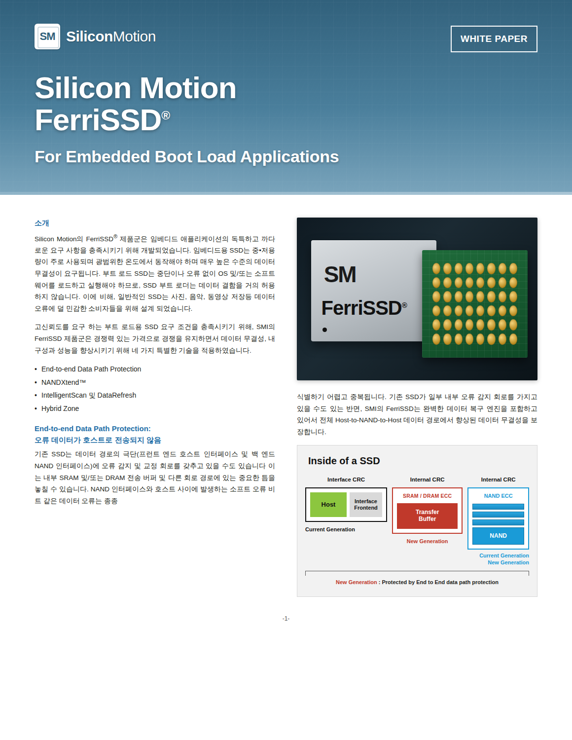SiliconMotion
WHITE PAPER
Silicon Motion FerriSSD® For Embedded Boot Load Applications
소개
Silicon Motion의 FerriSSD® 제품군은 임베디드 애플리케이션의 독특하고 까다로운 요구 사항을 충족시키기 위해 개발되었습니다. 임베디드용 SSD는 중•저용량이 주로 사용되며 광범위한 온도에서 동작해야 하며 매우 높은 수준의 데이터 무결성이 요구됩니다. 부트 로드 SSD는 중단이나 오류 없이 OS 및/또는 소프트웨어를 로드하고 실행해야 하므로, SSD 부트 로더는 데이터 결함을 거의 허용하지 않습니다. 이에 비해, 일반적인 SSD는 사진, 음악, 동영상 저장등 데이터 오류에 덜 민감한 소비자들을 위해 설계 되었습니다.
고신뢰도를 요구 하는 부트 로드용 SSD 요구 조건을 충족시키기 위해, SMI의 FerriSSD 제품군은 경쟁력 있는 가격으로 경쟁을 유지하면서 데이터 무결성, 내구성과 성능을 향상시키기 위해 네 가지 특별한 기술을 적용하였습니다.
End-to-end Data Path Protection
NANDXtend™
IntelligentScan 및 DataRefresh
Hybrid Zone
End-to-end Data Path Protection:
오류 데이터가 호스트로 전송되지 않음
기존 SSD는 데이터 경로의 극단(프런트 엔드 호스트 인터페이스 및 백 엔드 NAND 인터페이스)에 오류 감지 및 교정 회로를 갖추고 있을 수도 있습니다 이는 내부 SRAM 및/또는 DRAM 전송 버퍼 및 다른 회로 경로에 있는 중요한 틈을 놓칠 수 있습니다. NAND 인터페이스와 호스트 사이에 발생하는 소프트 오류 비트 같은 데이터 오류는 종종
SM
FerriSSD®
식별하기 어렵고 중복됩니다. 기존 SSD가 일부 내부 오류 감지 회로를 가지고 있을 수도 있는 반면, SMI의 FerriSSD는 완벽한 데이터 복구 엔진을 포함하고 있어서 전체 Host-to-NAND-to-Host 데이터 경로에서 향상된 데이터 무결성을 보장합니다.
Inside of a SSD
Interface CRC
Host
Interface
Frontend
Current Generation
Internal CRC
SRAM / DRAM ECC
Transfer
Buffer
New Generation
Internal CRC
NAND ECC
NAND
Current Generation
New Generation
New Generation : Protected by End to End data path protection
-1-